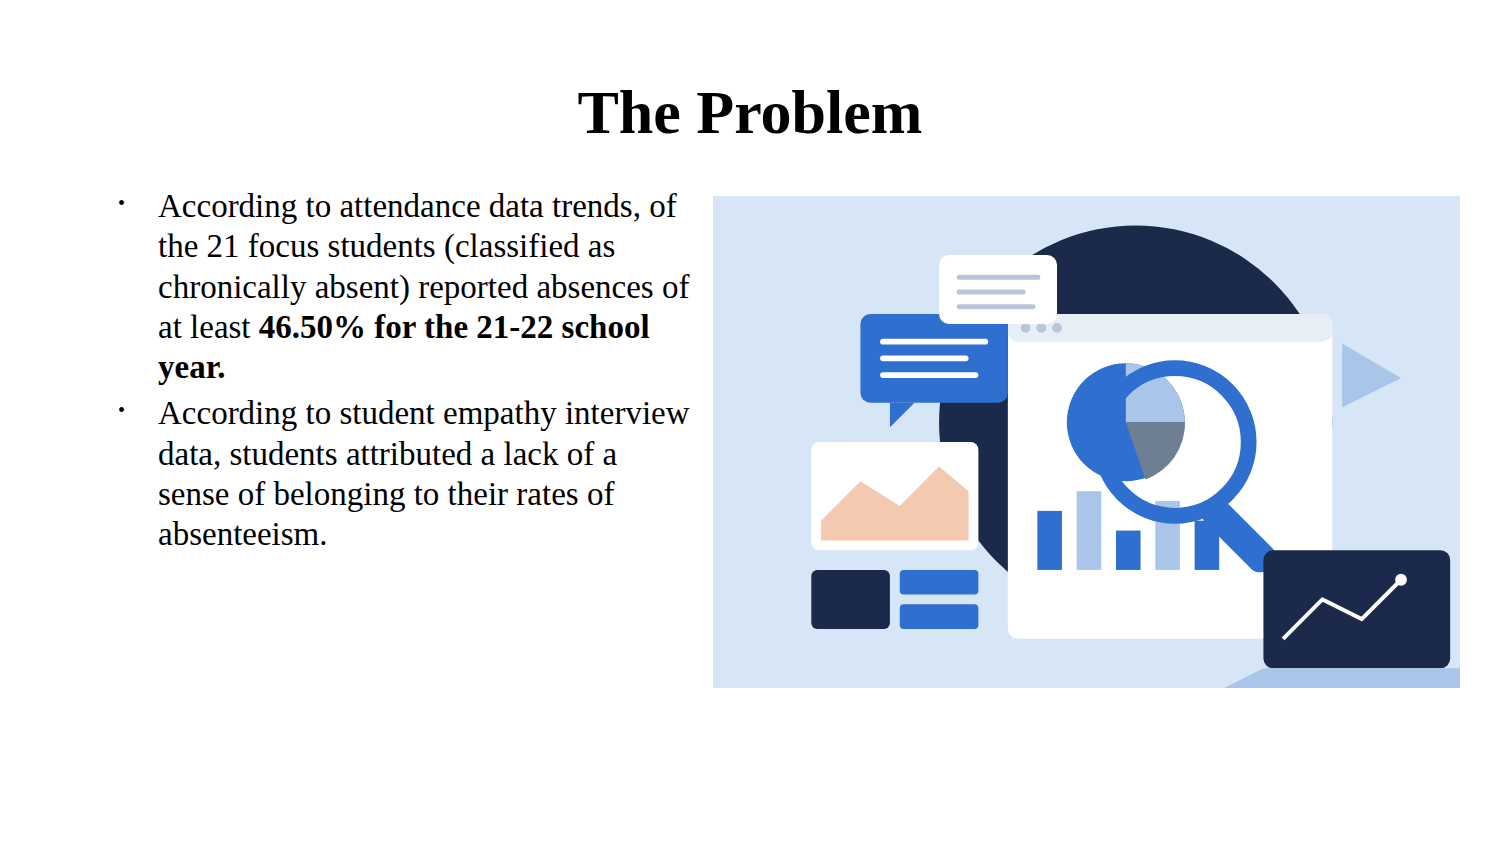The Problem
According to attendance data trends, of the 21 focus students (classified as chronically absent) reported absences of at least 46.50% for the 21-22 school year.
According to student empathy interview data, students attributed a lack of a sense of belonging to their rates of absenteeism.